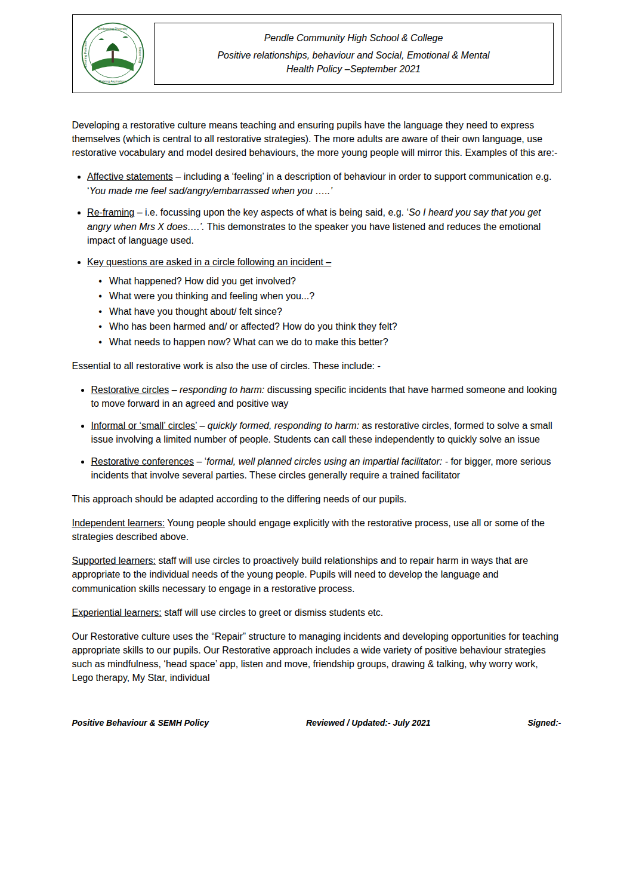Embracing Diversity Raising Aspirations Nurturing Potential Supporting
Pendle Community High School & College
Positive relationships, behaviour and Social, Emotional & Mental
Health Policy –September 2021
Developing a restorative culture means teaching and ensuring pupils have the language they need to express themselves (which is central to all restorative strategies). The more adults are aware of their own language, use restorative vocabulary and model desired behaviours, the more young people will mirror this. Examples of this are:-
Affective statements – including a ‘feeling’ in a description of behaviour in order to support communication e.g. ‘You made me feel sad/angry/embarrassed when you …..’
Re-framing – i.e. focussing upon the key aspects of what is being said, e.g. ‘So I heard you say that you get angry when Mrs X does….’. This demonstrates to the speaker you have listened and reduces the emotional impact of language used.
Key questions are asked in a circle following an incident –
What happened? How did you get involved?
What were you thinking and feeling when you...?
What have you thought about/ felt since?
Who has been harmed and/ or affected? How do you think they felt?
What needs to happen now? What can we do to make this better?
Essential to all restorative work is also the use of circles. These include: -
Restorative circles – responding to harm: discussing specific incidents that have harmed someone and looking to move forward in an agreed and positive way
Informal or ‘small’ circles’ – quickly formed, responding to harm: as restorative circles, formed to solve a small issue involving a limited number of people. Students can call these independently to quickly solve an issue
Restorative conferences – ‘formal, well planned circles using an impartial facilitator: - for bigger, more serious incidents that involve several parties. These circles generally require a trained facilitator
This approach should be adapted according to the differing needs of our pupils.
Independent learners: Young people should engage explicitly with the restorative process, use all or some of the strategies described above.
Supported learners: staff will use circles to proactively build relationships and to repair harm in ways that are appropriate to the individual needs of the young people. Pupils will need to develop the language and communication skills necessary to engage in a restorative process.
Experiential learners: staff will use circles to greet or dismiss students etc.
Our Restorative culture uses the “Repair” structure to managing incidents and developing opportunities for teaching appropriate skills to our pupils. Our Restorative approach includes a wide variety of positive behaviour strategies such as mindfulness, ‘head space’ app, listen and move, friendship groups, drawing & talking, why worry work, Lego therapy, My Star, individual
Positive Behaviour & SEMH Policy Reviewed / Updated:- July 2021 Signed:-